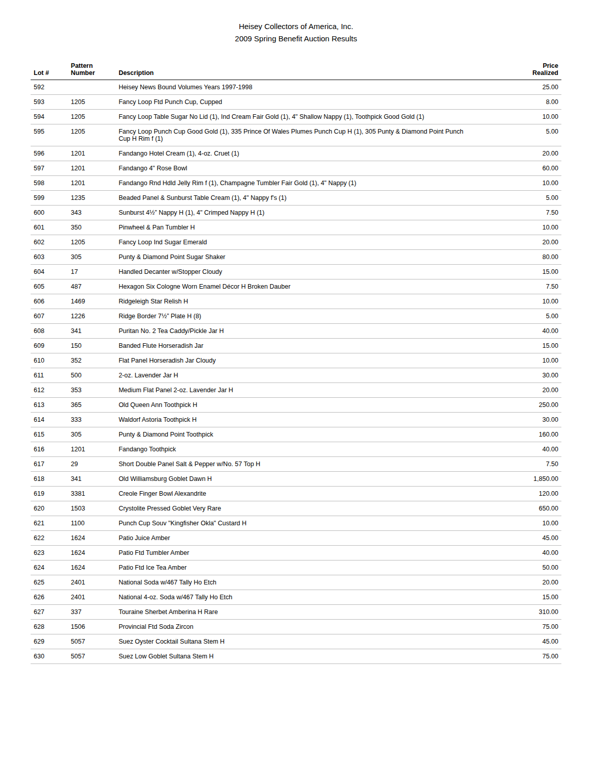Heisey Collectors of America, Inc.
2009 Spring Benefit Auction Results
| Lot # | Pattern Number | Description | Price Realized |
| --- | --- | --- | --- |
| 592 | | Heisey News Bound Volumes Years 1997-1998 | 25.00 |
| 593 | 1205 | Fancy Loop Ftd Punch Cup, Cupped | 8.00 |
| 594 | 1205 | Fancy Loop Table Sugar No Lid (1), Ind Cream Fair Gold (1), 4" Shallow Nappy (1), Toothpick Good Gold (1) | 10.00 |
| 595 | 1205 | Fancy Loop Punch Cup Good Gold (1), 335 Prince Of Wales Plumes Punch Cup H (1), 305 Punty & Diamond Point Punch Cup H Rim f (1) | 5.00 |
| 596 | 1201 | Fandango Hotel Cream (1), 4-oz. Cruet (1) | 20.00 |
| 597 | 1201 | Fandango 4" Rose Bowl | 60.00 |
| 598 | 1201 | Fandango Rnd Hdld Jelly Rim f (1), Champagne Tumbler Fair Gold (1), 4" Nappy (1) | 10.00 |
| 599 | 1235 | Beaded Panel & Sunburst Table Cream (1), 4" Nappy f's (1) | 5.00 |
| 600 | 343 | Sunburst 4½” Nappy H (1), 4" Crimped Nappy H (1) | 7.50 |
| 601 | 350 | Pinwheel & Pan Tumbler H | 10.00 |
| 602 | 1205 | Fancy Loop Ind Sugar Emerald | 20.00 |
| 603 | 305 | Punty & Diamond Point Sugar Shaker | 80.00 |
| 604 | 17 | Handled Decanter w/Stopper Cloudy | 15.00 |
| 605 | 487 | Hexagon Six Cologne Worn Enamel Décor H Broken Dauber | 7.50 |
| 606 | 1469 | Ridgeleigh Star Relish H | 10.00 |
| 607 | 1226 | Ridge Border 7½” Plate H (8) | 5.00 |
| 608 | 341 | Puritan No. 2 Tea Caddy/Pickle Jar H | 40.00 |
| 609 | 150 | Banded Flute Horseradish Jar | 15.00 |
| 610 | 352 | Flat Panel Horseradish Jar Cloudy | 10.00 |
| 611 | 500 | 2-oz. Lavender Jar H | 30.00 |
| 612 | 353 | Medium Flat Panel 2-oz. Lavender Jar H | 20.00 |
| 613 | 365 | Old Queen Ann Toothpick H | 250.00 |
| 614 | 333 | Waldorf Astoria Toothpick H | 30.00 |
| 615 | 305 | Punty & Diamond Point Toothpick | 160.00 |
| 616 | 1201 | Fandango Toothpick | 40.00 |
| 617 | 29 | Short Double Panel Salt & Pepper w/No. 57 Top H | 7.50 |
| 618 | 341 | Old Williamsburg Goblet Dawn H | 1,850.00 |
| 619 | 3381 | Creole Finger Bowl Alexandrite | 120.00 |
| 620 | 1503 | Crystolite Pressed Goblet Very Rare | 650.00 |
| 621 | 1100 | Punch Cup Souv "Kingfisher Okla" Custard H | 10.00 |
| 622 | 1624 | Patio Juice Amber | 45.00 |
| 623 | 1624 | Patio Ftd Tumbler Amber | 40.00 |
| 624 | 1624 | Patio Ftd Ice Tea Amber | 50.00 |
| 625 | 2401 | National Soda w/467 Tally Ho Etch | 20.00 |
| 626 | 2401 | National 4-oz. Soda w/467 Tally Ho Etch | 15.00 |
| 627 | 337 | Touraine Sherbet Amberina H Rare | 310.00 |
| 628 | 1506 | Provincial Ftd Soda Zircon | 75.00 |
| 629 | 5057 | Suez Oyster Cocktail Sultana Stem H | 45.00 |
| 630 | 5057 | Suez Low Goblet Sultana Stem H | 75.00 |